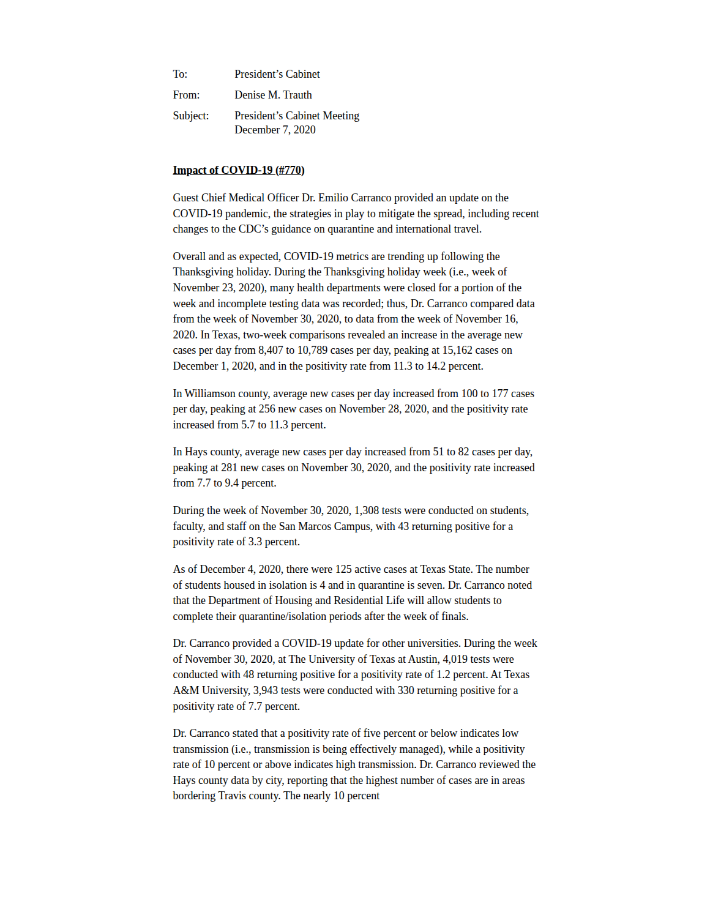To:
President’s Cabinet
From:
Denise M. Trauth
Subject:
President’s Cabinet Meeting
December 7, 2020
Impact of COVID-19 (#770)
Guest Chief Medical Officer Dr. Emilio Carranco provided an update on the COVID-19 pandemic, the strategies in play to mitigate the spread, including recent changes to the CDC’s guidance on quarantine and international travel.
Overall and as expected, COVID-19 metrics are trending up following the Thanksgiving holiday. During the Thanksgiving holiday week (i.e., week of November 23, 2020), many health departments were closed for a portion of the week and incomplete testing data was recorded; thus, Dr. Carranco compared data from the week of November 30, 2020, to data from the week of November 16, 2020. In Texas, two-week comparisons revealed an increase in the average new cases per day from 8,407 to 10,789 cases per day, peaking at 15,162 cases on December 1, 2020, and in the positivity rate from 11.3 to 14.2 percent.
In Williamson county, average new cases per day increased from 100 to 177 cases per day, peaking at 256 new cases on November 28, 2020, and the positivity rate increased from 5.7 to 11.3 percent.
In Hays county, average new cases per day increased from 51 to 82 cases per day, peaking at 281 new cases on November 30, 2020, and the positivity rate increased from 7.7 to 9.4 percent.
During the week of November 30, 2020, 1,308 tests were conducted on students, faculty, and staff on the San Marcos Campus, with 43 returning positive for a positivity rate of 3.3 percent.
As of December 4, 2020, there were 125 active cases at Texas State. The number of students housed in isolation is 4 and in quarantine is seven. Dr. Carranco noted that the Department of Housing and Residential Life will allow students to complete their quarantine/isolation periods after the week of finals.
Dr. Carranco provided a COVID-19 update for other universities. During the week of November 30, 2020, at The University of Texas at Austin, 4,019 tests were conducted with 48 returning positive for a positivity rate of 1.2 percent. At Texas A&M University, 3,943 tests were conducted with 330 returning positive for a positivity rate of 7.7 percent.
Dr. Carranco stated that a positivity rate of five percent or below indicates low transmission (i.e., transmission is being effectively managed), while a positivity rate of 10 percent or above indicates high transmission. Dr. Carranco reviewed the Hays county data by city, reporting that the highest number of cases are in areas bordering Travis county. The nearly 10 percent